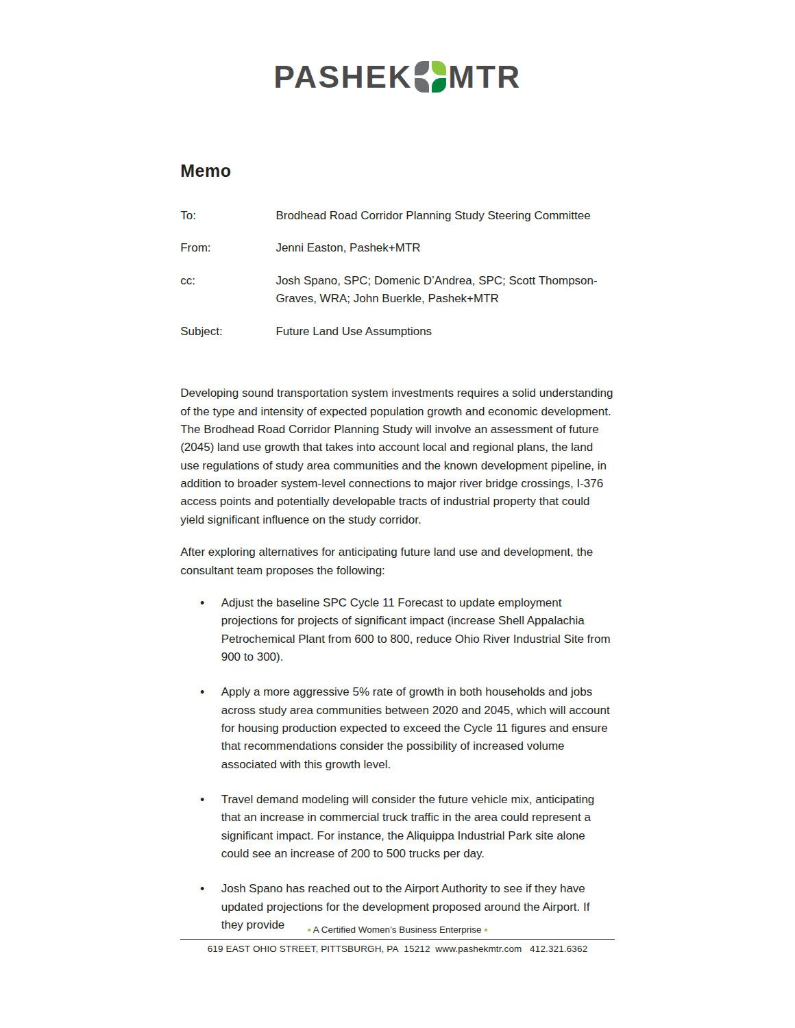PASHEK MTR
Memo
| To: | Brodhead Road Corridor Planning Study Steering Committee |
| From: | Jenni Easton, Pashek+MTR |
| cc: | Josh Spano, SPC; Domenic D’Andrea, SPC; Scott Thompson-Graves, WRA; John Buerkle, Pashek+MTR |
| Subject: | Future Land Use Assumptions |
Developing sound transportation system investments requires a solid understanding of the type and intensity of expected population growth and economic development. The Brodhead Road Corridor Planning Study will involve an assessment of future (2045) land use growth that takes into account local and regional plans, the land use regulations of study area communities and the known development pipeline, in addition to broader system-level connections to major river bridge crossings, I-376 access points and potentially developable tracts of industrial property that could yield significant influence on the study corridor.
After exploring alternatives for anticipating future land use and development, the consultant team proposes the following:
Adjust the baseline SPC Cycle 11 Forecast to update employment projections for projects of significant impact (increase Shell Appalachia Petrochemical Plant from 600 to 800, reduce Ohio River Industrial Site from 900 to 300).
Apply a more aggressive 5% rate of growth in both households and jobs across study area communities between 2020 and 2045, which will account for housing production expected to exceed the Cycle 11 figures and ensure that recommendations consider the possibility of increased volume associated with this growth level.
Travel demand modeling will consider the future vehicle mix, anticipating that an increase in commercial truck traffic in the area could represent a significant impact. For instance, the Aliquippa Industrial Park site alone could see an increase of 200 to 500 trucks per day.
Josh Spano has reached out to the Airport Authority to see if they have updated projections for the development proposed around the Airport. If they provide
• A Certified Women’s Business Enterprise •
619 EAST OHIO STREET, PITTSBURGH, PA 15212 www.pashekmtr.com 412.321.6362